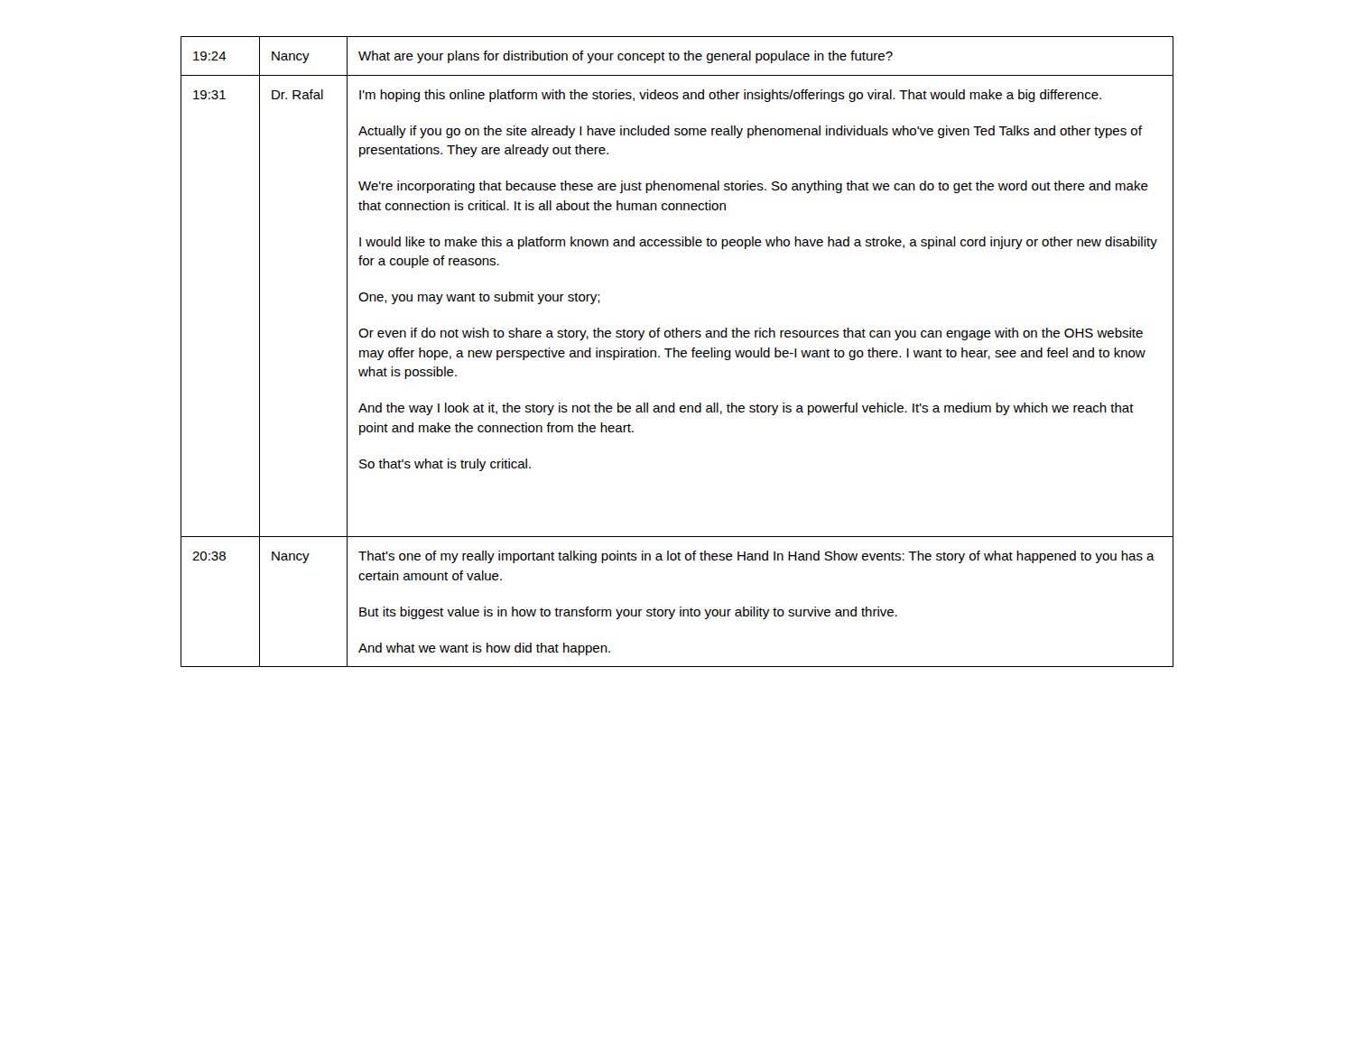| 19:24 | Nancy | What are your plans for distribution of your concept to the general populace in the future? |
| 19:31 | Dr. Rafal | I'm hoping this online platform with the stories, videos and other insights/offerings go viral. That would make a big difference. Actually if you go on the site already I have included some really phenomenal individuals who've given Ted Talks and other types of presentations. They are already out there. We're incorporating that because these are just phenomenal stories. So anything that we can do to get the word out there and make that connection is critical. It is all about the human connection I would like to make this a platform known and accessible to people who have had a stroke, a spinal cord injury or other new disability for a couple of reasons. One, you may want to submit your story; Or even if do not wish to share a story, the story of others and the rich resources that can you can engage with on the OHS website may offer hope, a new perspective and inspiration. The feeling would be-I want to go there. I want to hear, see and feel and to know what is possible. And the way I look at it, the story is not the be all and end all, the story is a powerful vehicle. It's a medium by which we reach that point and make the connection from the heart. So that's what is truly critical. |
| 20:38 | Nancy | That's one of my really important talking points in a lot of these Hand In Hand Show events: The story of what happened to you has a certain amount of value. But its biggest value is in how to transform your story into your ability to survive and thrive. And what we want is how did that happen. |